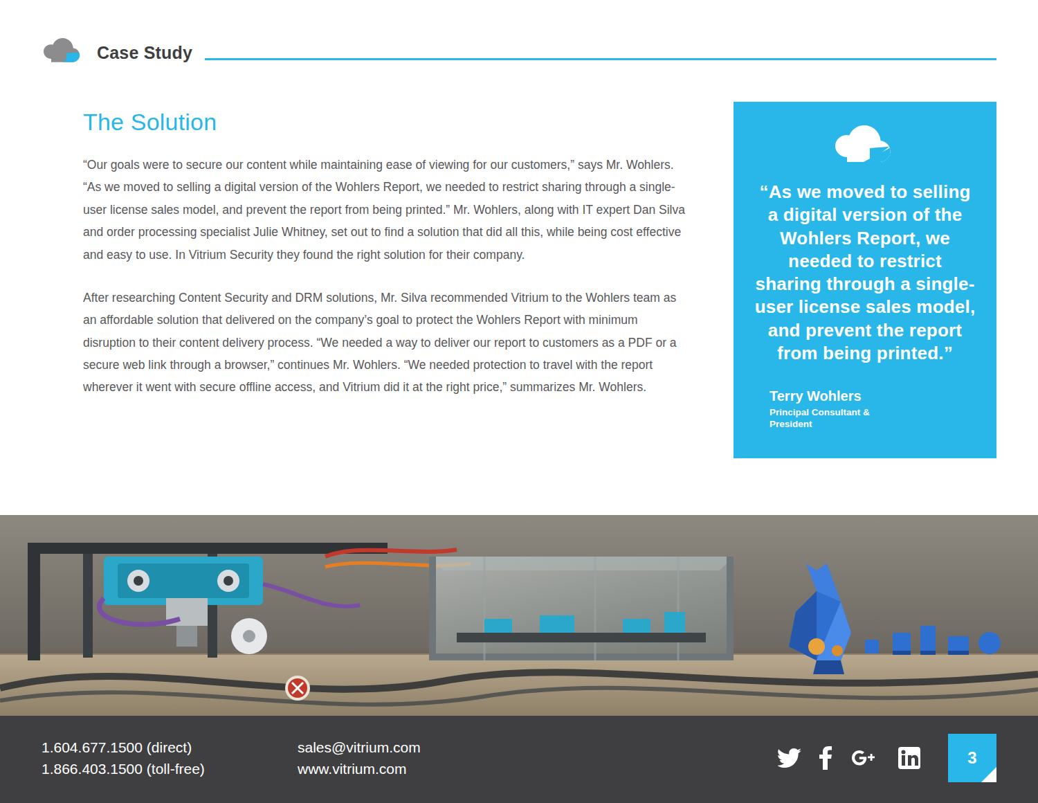Case Study
The Solution
“Our goals were to secure our content while maintaining ease of viewing for our customers,” says Mr. Wohlers. “As we moved to selling a digital version of the Wohlers Report, we needed to restrict sharing through a single-user license sales model, and prevent the report from being printed.” Mr. Wohlers, along with IT expert Dan Silva and order processing specialist Julie Whitney, set out to find a solution that did all this, while being cost effective and easy to use. In Vitrium Security they found the right solution for their company.
After researching Content Security and DRM solutions, Mr. Silva recommended Vitrium to the Wohlers team as an affordable solution that delivered on the company’s goal to protect the Wohlers Report with minimum disruption to their content delivery process. “We needed a way to deliver our report to customers as a PDF or a secure web link through a browser,” continues Mr. Wohlers. “We needed protection to travel with the report wherever it went with secure offline access, and Vitrium did it at the right price,” summarizes Mr. Wohlers.
“As we moved to selling a digital version of the Wohlers Report, we needed to restrict sharing through a single-user license sales model,
and prevent the report from being printed.”
Terry Wohlers
Principal Consultant &
President
1.604.677.1500 (direct)
1.866.403.1500 (toll-free)
sales@vitrium.com
www.vitrium.com
3